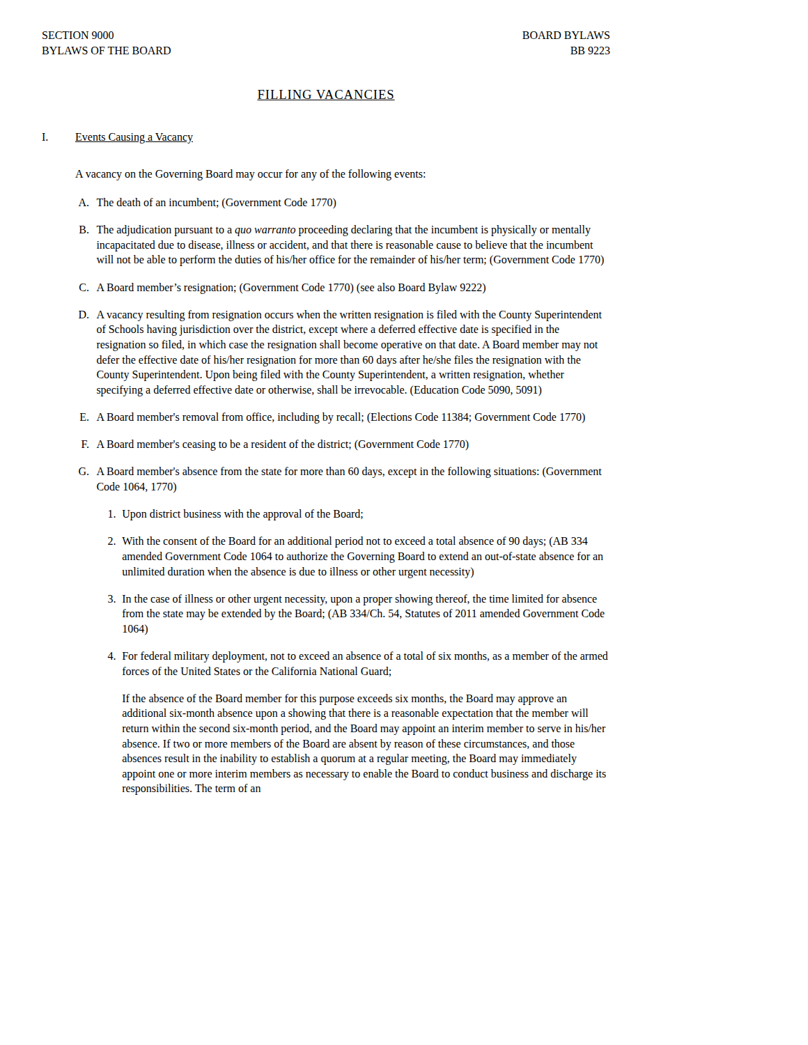| SECTION 9000 | BOARD BYLAWS |
| BYLAWS OF THE BOARD | BB 9223 |
FILLING VACANCIES
I.
Events Causing a Vacancy
A vacancy on the Governing Board may occur for any of the following events:
The death of an incumbent; (Government Code 1770)
The adjudication pursuant to a quo warranto proceeding declaring that the incumbent is physically or mentally incapacitated due to disease, illness or accident, and that there is reasonable cause to believe that the incumbent will not be able to perform the duties of his/her office for the remainder of his/her term; (Government Code 1770)
A Board member’s resignation; (Government Code 1770) (see also Board Bylaw 9222)
A vacancy resulting from resignation occurs when the written resignation is filed with the County Superintendent of Schools having jurisdiction over the district, except where a deferred effective date is specified in the resignation so filed, in which case the resignation shall become operative on that date. A Board member may not defer the effective date of his/her resignation for more than 60 days after he/she files the resignation with the County Superintendent. Upon being filed with the County Superintendent, a written resignation, whether specifying a deferred effective date or otherwise, shall be irrevocable. (Education Code 5090, 5091)
A Board member's removal from office, including by recall; (Elections Code 11384; Government Code 1770)
A Board member's ceasing to be a resident of the district; (Government Code 1770)
A Board member's absence from the state for more than 60 days, except in the following situations: (Government Code 1064, 1770)
Upon district business with the approval of the Board;
With the consent of the Board for an additional period not to exceed a total absence of 90 days; (AB 334 amended Government Code 1064 to authorize the Governing Board to extend an out-of-state absence for an unlimited duration when the absence is due to illness or other urgent necessity)
In the case of illness or other urgent necessity, upon a proper showing thereof, the time limited for absence from the state may be extended by the Board; (AB 334/Ch. 54, Statutes of 2011 amended Government Code 1064)
For federal military deployment, not to exceed an absence of a total of six months, as a member of the armed forces of the United States or the California National Guard;
If the absence of the Board member for this purpose exceeds six months, the Board may approve an additional six-month absence upon a showing that there is a reasonable expectation that the member will return within the second six-month period, and the Board may appoint an interim member to serve in his/her absence. If two or more members of the Board are absent by reason of these circumstances, and those absences result in the inability to establish a quorum at a regular meeting, the Board may immediately appoint one or more interim members as necessary to enable the Board to conduct business and discharge its responsibilities. The term of an